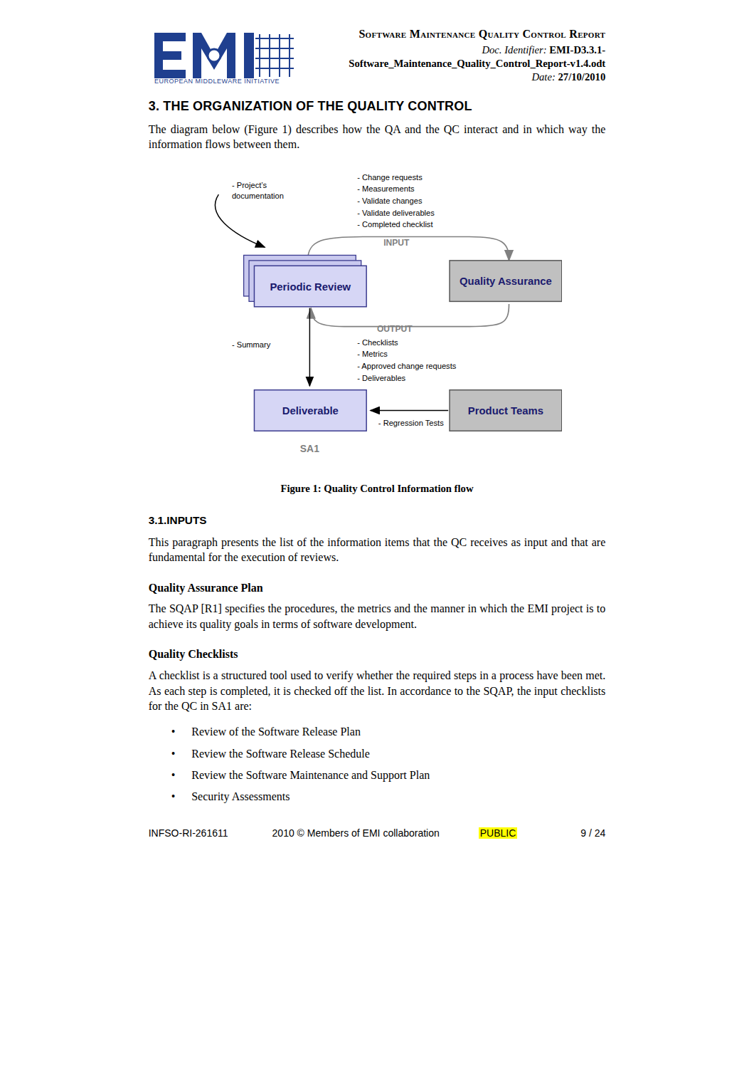EUROPEAN MIDDLEWARE INITIATIVE
Software Maintenance Quality Control Report
Doc. Identifier: EMI-D3.3.1-Software_Maintenance_Quality_Control_Report-v1.4.odt
Date: 27/10/2010
3. THE ORGANIZATION OF THE QUALITY CONTROL
The diagram below (Figure 1) describes how the QA and the QC interact and in which way the information flows between them.
- Project’s documentation - Change requests - Measurements - Validate changes - Validate deliverables - Completed checklist INPUT Periodic Review Quality Assurance OUTPUT - Checklists - Metrics - Approved change requests - Deliverables - Summary Deliverable Product Teams - Regression Tests SA1
Figure 1: Quality Control Information flow
3.1. INPUTS
This paragraph presents the list of the information items that the QC receives as input and that are fundamental for the execution of reviews.
Quality Assurance Plan
The SQAP [R1] specifies the procedures, the metrics and the manner in which the EMI project is to achieve its quality goals in terms of software development.
Quality Checklists
A checklist is a structured tool used to verify whether the required steps in a process have been met. As each step is completed, it is checked off the list. In accordance to the SQAP, the input checklists for the QC in SA1 are:
Review of the Software Release Plan
Review the Software Release Schedule
Review the Software Maintenance and Support Plan
Security Assessments
INFSO-RI-261611
2010 © Members of EMI collaboration
PUBLIC
9 / 24